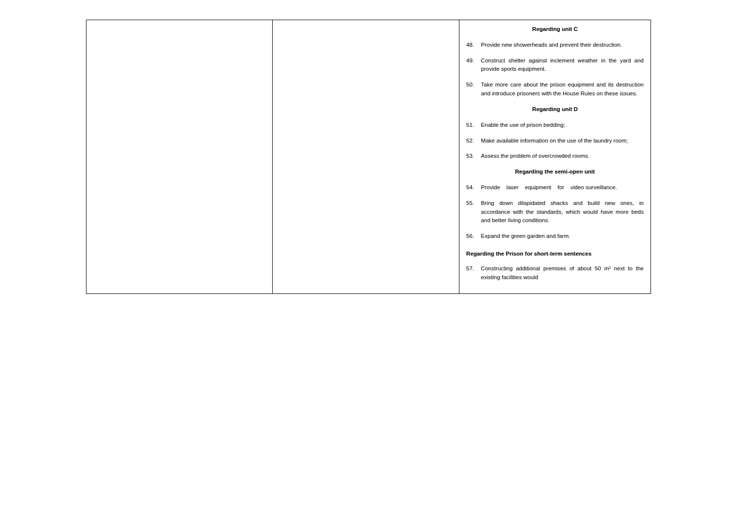| | | Regarding unit C 48. Provide new showerheads and prevent their destruction. 49. Construct shelter against inclement weather in the yard and provide sports equipment. 50. Take more care about the prison equipment and its destruction and introduce prisoners with the House Rules on these issues. Regarding unit D 51. Enable the use of prison bedding; 52. Make available information on the use of the laundry room; 53. Assess the problem of overcrowded rooms. Regarding the semi-open unit 54. Provide laser equipment for video surveillance. 55. Bring down dilapidated shacks and build new ones, in accordance with the standards, which would have more beds and better living conditions. 56. Expand the green garden and farm. Regarding the Prison for short-term sentences 57. Constructing additional premises of about 50 m² next to the existing facilities would |